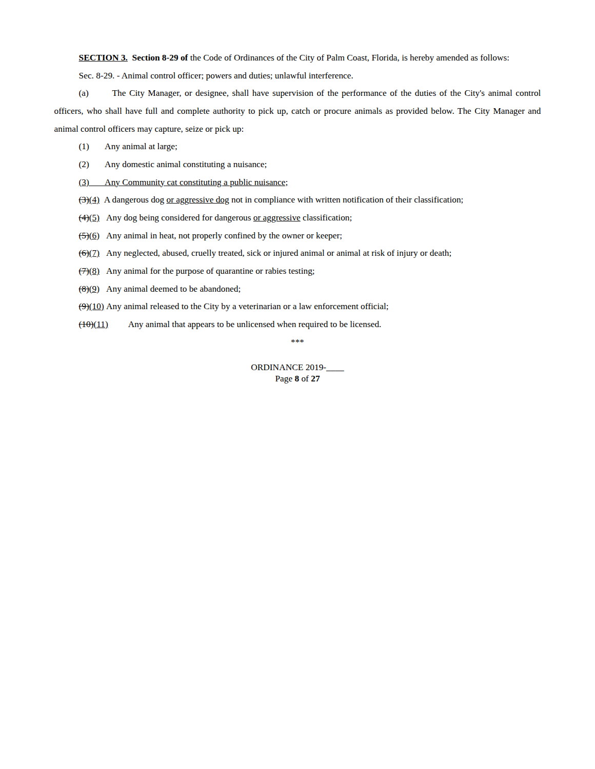SECTION 3. Section 8-29 of the Code of Ordinances of the City of Palm Coast, Florida, is hereby amended as follows:
Sec. 8-29. - Animal control officer; powers and duties; unlawful interference.
(a) The City Manager, or designee, shall have supervision of the performance of the duties of the City's animal control officers, who shall have full and complete authority to pick up, catch or procure animals as provided below. The City Manager and animal control officers may capture, seize or pick up:
(1) Any animal at large;
(2) Any domestic animal constituting a nuisance;
(3) Any Community cat constituting a public nuisance;
(3)(4) A dangerous dog or aggressive dog not in compliance with written notification of their classification;
(4)(5) Any dog being considered for dangerous or aggressive classification;
(5)(6) Any animal in heat, not properly confined by the owner or keeper;
(6)(7) Any neglected, abused, cruelly treated, sick or injured animal or animal at risk of injury or death;
(7)(8) Any animal for the purpose of quarantine or rabies testing;
(8)(9) Any animal deemed to be abandoned;
(9)(10) Any animal released to the City by a veterinarian or a law enforcement official;
(10)(11) Any animal that appears to be unlicensed when required to be licensed.
***
ORDINANCE 2019-____
Page 8 of 27